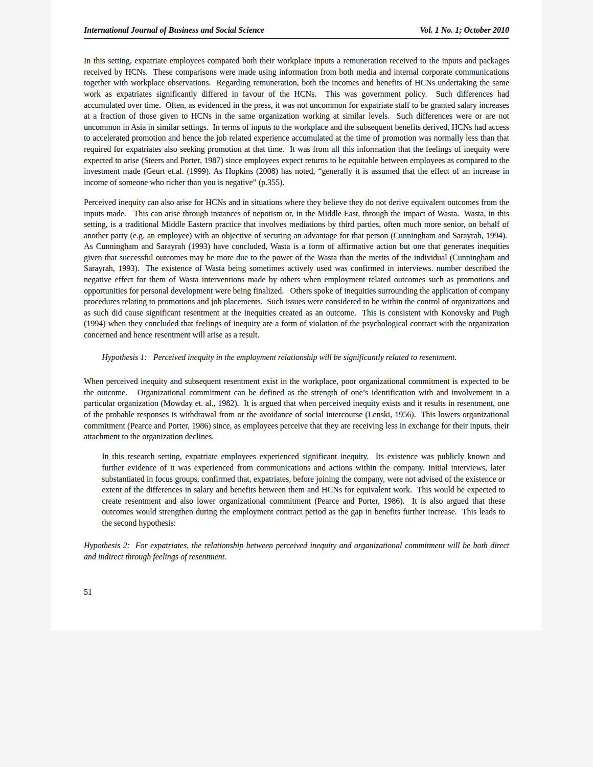International Journal of Business and Social Science Vol. 1 No. 1; October 2010
In this setting, expatriate employees compared both their workplace inputs a remuneration received to the inputs and packages received by HCNs. These comparisons were made using information from both media and internal corporate communications together with workplace observations. Regarding remuneration, both the incomes and benefits of HCNs undertaking the same work as expatriates significantly differed in favour of the HCNs. This was government policy. Such differences had accumulated over time. Often, as evidenced in the press, it was not uncommon for expatriate staff to be granted salary increases at a fraction of those given to HCNs in the same organization working at similar levels. Such differences were or are not uncommon in Asia in similar settings. In terms of inputs to the workplace and the subsequent benefits derived, HCNs had access to accelerated promotion and hence the job related experience accumulated at the time of promotion was normally less than that required for expatriates also seeking promotion at that time. It was from all this information that the feelings of inequity were expected to arise (Steers and Porter, 1987) since employees expect returns to be equitable between employees as compared to the investment made (Geurt et.al. (1999). As Hopkins (2008) has noted, “generally it is assumed that the effect of an increase in income of someone who richer than you is negative” (p.355).
Perceived inequity can also arise for HCNs and in situations where they believe they do not derive equivalent outcomes from the inputs made. This can arise through instances of nepotism or, in the Middle East, through the impact of Wasta. Wasta, in this setting, is a traditional Middle Eastern practice that involves mediations by third parties, often much more senior, on behalf of another party (e.g. an employee) with an objective of securing an advantage for that person (Cunningham and Sarayrah, 1994). As Cunningham and Sarayrah (1993) have concluded, Wasta is a form of affirmative action but one that generates inequities given that successful outcomes may be more due to the power of the Wasta than the merits of the individual (Cunningham and Sarayrah, 1993). The existence of Wasta being sometimes actively used was confirmed in interviews. number described the negative effect for them of Wasta interventions made by others when employment related outcomes such as promotions and opportunities for personal development were being finalized. Others spoke of inequities surrounding the application of company procedures relating to promotions and job placements. Such issues were considered to be within the control of organizations and as such did cause significant resentment at the inequities created as an outcome. This is consistent with Konovsky and Pugh (1994) when they concluded that feelings of inequity are a form of violation of the psychological contract with the organization concerned and hence resentment will arise as a result.
Hypothesis 1: Perceived inequity in the employment relationship will be significantly related to resentment.
When perceived inequity and subsequent resentment exist in the workplace, poor organizational commitment is expected to be the outcome. Organizational commitment can be defined as the strength of one’s identification with and involvement in a particular organization (Mowday et. al., 1982). It is argued that when perceived inequity exists and it results in resentment, one of the probable responses is withdrawal from or the avoidance of social intercourse (Lenski, 1956). This lowers organizational commitment (Pearce and Porter, 1986) since, as employees perceive that they are receiving less in exchange for their inputs, their attachment to the organization declines.
In this research setting, expatriate employees experienced significant inequity. Its existence was publicly known and further evidence of it was experienced from communications and actions within the company. Initial interviews, later substantiated in focus groups, confirmed that, expatriates, before joining the company, were not advised of the existence or extent of the differences in salary and benefits between them and HCNs for equivalent work. This would be expected to create resentment and also lower organizational commitment (Pearce and Porter, 1986). It is also argued that these outcomes would strengthen during the employment contract period as the gap in benefits further increase. This leads to the second hypothesis:
Hypothesis 2: For expatriates, the relationship between perceived inequity and organizational commitment will be both direct and indirect through feelings of resentment.
51